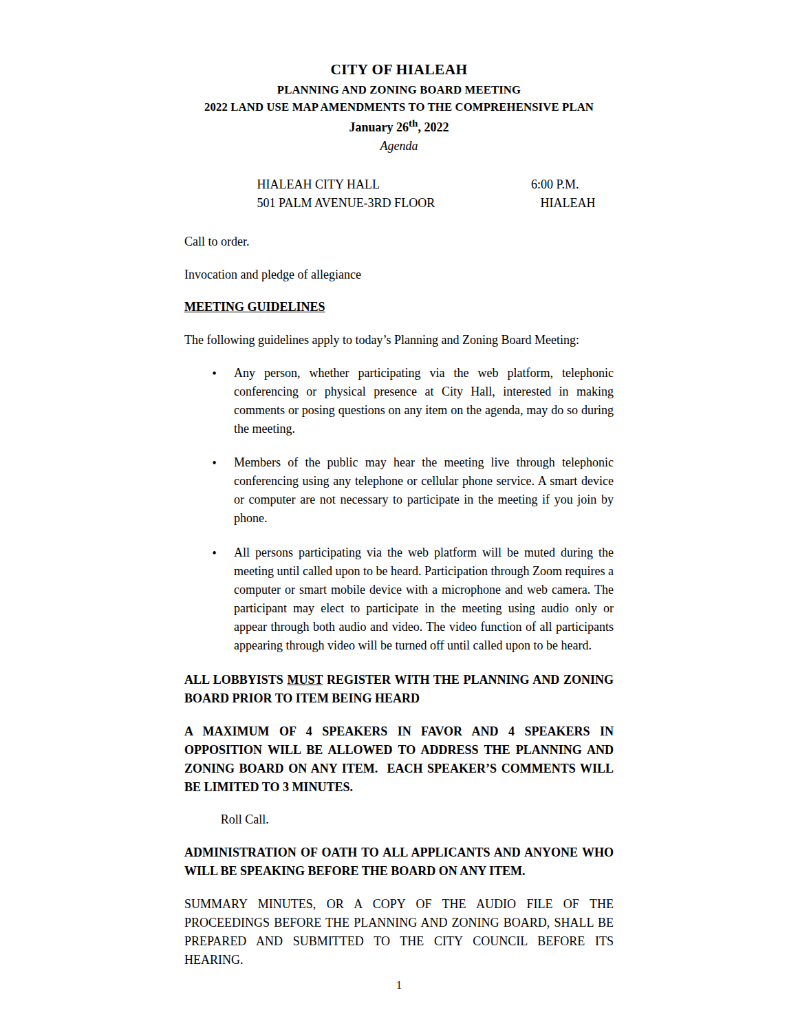CITY OF HIALEAH
PLANNING AND ZONING BOARD MEETING
2022 LAND USE MAP AMENDMENTS TO THE COMPREHENSIVE PLAN
January 26th, 2022
Agenda
| HIALEAH CITY HALL | 6:00 P.M. |
| 501 PALM AVENUE-3RD FLOOR | HIALEAH |
Call to order.
Invocation and pledge of allegiance
MEETING GUIDELINES
The following guidelines apply to today’s Planning and Zoning Board Meeting:
Any person, whether participating via the web platform, telephonic conferencing or physical presence at City Hall, interested in making comments or posing questions on any item on the agenda, may do so during the meeting.
Members of the public may hear the meeting live through telephonic conferencing using any telephone or cellular phone service. A smart device or computer are not necessary to participate in the meeting if you join by phone.
All persons participating via the web platform will be muted during the meeting until called upon to be heard. Participation through Zoom requires a computer or smart mobile device with a microphone and web camera. The participant may elect to participate in the meeting using audio only or appear through both audio and video. The video function of all participants appearing through video will be turned off until called upon to be heard.
ALL LOBBYISTS MUST REGISTER WITH THE PLANNING AND ZONING BOARD PRIOR TO ITEM BEING HEARD
A MAXIMUM OF 4 SPEAKERS IN FAVOR AND 4 SPEAKERS IN OPPOSITION WILL BE ALLOWED TO ADDRESS THE PLANNING AND ZONING BOARD ON ANY ITEM. EACH SPEAKER’S COMMENTS WILL BE LIMITED TO 3 MINUTES.
Roll Call.
ADMINISTRATION OF OATH TO ALL APPLICANTS AND ANYONE WHO WILL BE SPEAKING BEFORE THE BOARD ON ANY ITEM.
SUMMARY MINUTES, OR A COPY OF THE AUDIO FILE OF THE PROCEEDINGS BEFORE THE PLANNING AND ZONING BOARD, SHALL BE PREPARED AND SUBMITTED TO THE CITY COUNCIL BEFORE ITS HEARING.
1